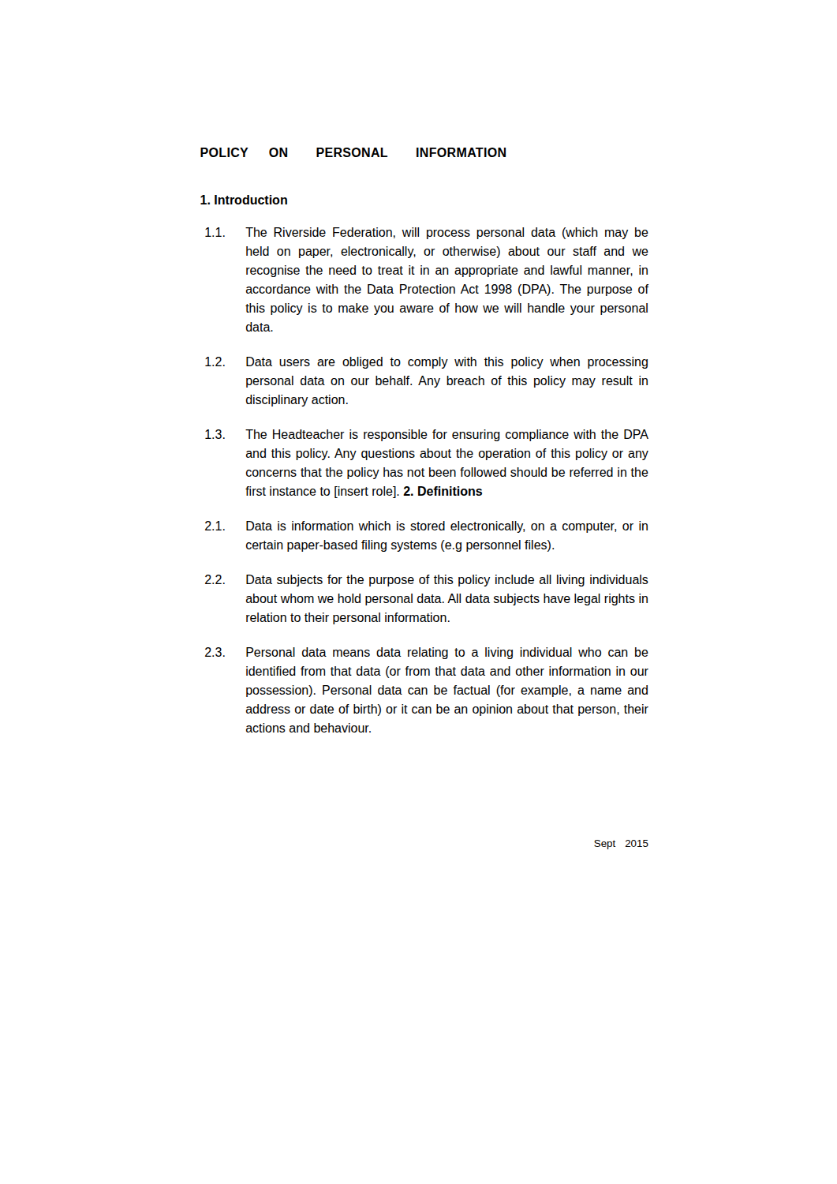POLICY ON PERSONAL INFORMATION
1. Introduction
1.1. The Riverside Federation, will process personal data (which may be held on paper, electronically, or otherwise) about our staff and we recognise the need to treat it in an appropriate and lawful manner, in accordance with the Data Protection Act 1998 (DPA). The purpose of this policy is to make you aware of how we will handle your personal data.
1.2. Data users are obliged to comply with this policy when processing personal data on our behalf. Any breach of this policy may result in disciplinary action.
1.3. The Headteacher is responsible for ensuring compliance with the DPA and this policy. Any questions about the operation of this policy or any concerns that the policy has not been followed should be referred in the first instance to [insert role]. 2. Definitions
2.1. Data is information which is stored electronically, on a computer, or in certain paper-based filing systems (e.g personnel files).
2.2. Data subjects for the purpose of this policy include all living individuals about whom we hold personal data. All data subjects have legal rights in relation to their personal information.
2.3. Personal data means data relating to a living individual who can be identified from that data (or from that data and other information in our possession). Personal data can be factual (for example, a name and address or date of birth) or it can be an opinion about that person, their actions and behaviour.
Sept 2015